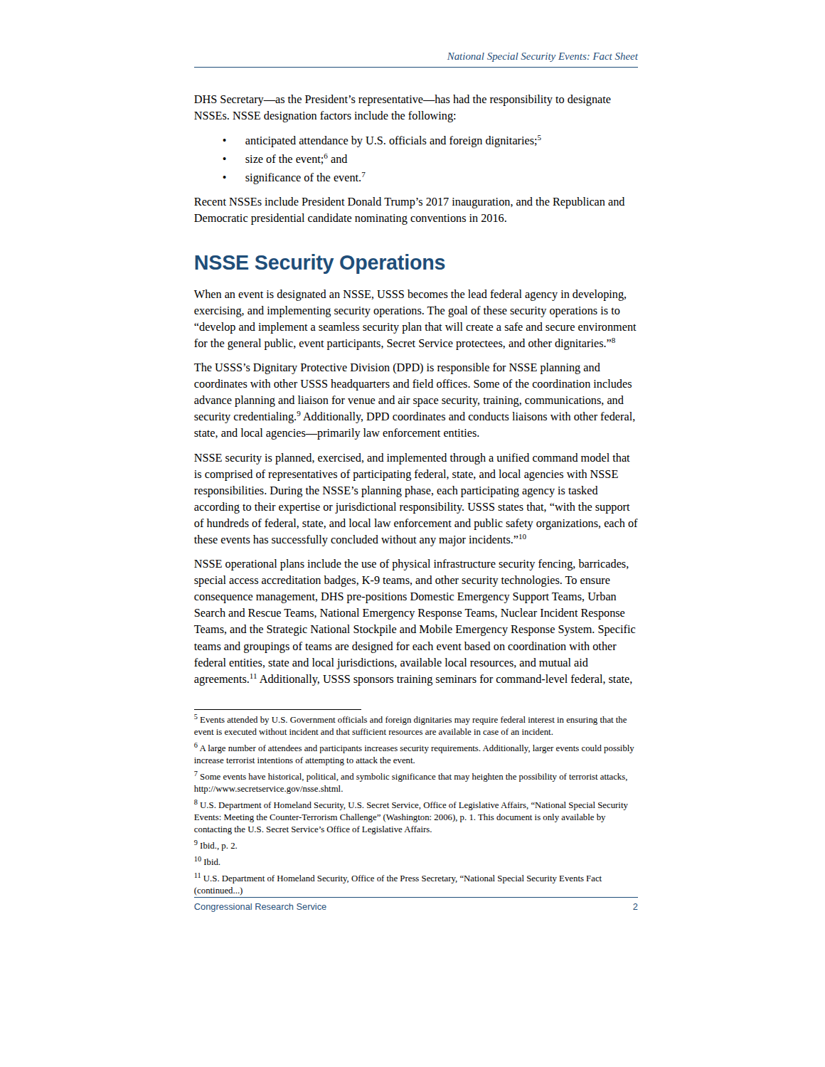National Special Security Events: Fact Sheet
DHS Secretary—as the President’s representative—has had the responsibility to designate NSSEs. NSSE designation factors include the following:
anticipated attendance by U.S. officials and foreign dignitaries;5
size of the event;6 and
significance of the event.7
Recent NSSEs include President Donald Trump’s 2017 inauguration, and the Republican and Democratic presidential candidate nominating conventions in 2016.
NSSE Security Operations
When an event is designated an NSSE, USSS becomes the lead federal agency in developing, exercising, and implementing security operations. The goal of these security operations is to “develop and implement a seamless security plan that will create a safe and secure environment for the general public, event participants, Secret Service protectees, and other dignitaries.”8
The USSS’s Dignitary Protective Division (DPD) is responsible for NSSE planning and coordinates with other USSS headquarters and field offices. Some of the coordination includes advance planning and liaison for venue and air space security, training, communications, and security credentialing.9 Additionally, DPD coordinates and conducts liaisons with other federal, state, and local agencies—primarily law enforcement entities.
NSSE security is planned, exercised, and implemented through a unified command model that is comprised of representatives of participating federal, state, and local agencies with NSSE responsibilities. During the NSSE’s planning phase, each participating agency is tasked according to their expertise or jurisdictional responsibility. USSS states that, “with the support of hundreds of federal, state, and local law enforcement and public safety organizations, each of these events has successfully concluded without any major incidents.”10
NSSE operational plans include the use of physical infrastructure security fencing, barricades, special access accreditation badges, K-9 teams, and other security technologies. To ensure consequence management, DHS pre-positions Domestic Emergency Support Teams, Urban Search and Rescue Teams, National Emergency Response Teams, Nuclear Incident Response Teams, and the Strategic National Stockpile and Mobile Emergency Response System. Specific teams and groupings of teams are designed for each event based on coordination with other federal entities, state and local jurisdictions, available local resources, and mutual aid agreements.11 Additionally, USSS sponsors training seminars for command-level federal, state,
5 Events attended by U.S. Government officials and foreign dignitaries may require federal interest in ensuring that the event is executed without incident and that sufficient resources are available in case of an incident.
6 A large number of attendees and participants increases security requirements. Additionally, larger events could possibly increase terrorist intentions of attempting to attack the event.
7 Some events have historical, political, and symbolic significance that may heighten the possibility of terrorist attacks, http://www.secretservice.gov/nsse.shtml.
8 U.S. Department of Homeland Security, U.S. Secret Service, Office of Legislative Affairs, “National Special Security Events: Meeting the Counter-Terrorism Challenge” (Washington: 2006), p. 1. This document is only available by contacting the U.S. Secret Service’s Office of Legislative Affairs.
9 Ibid., p. 2.
10 Ibid.
11 U.S. Department of Homeland Security, Office of the Press Secretary, “National Special Security Events Fact (continued...)
Congressional Research Service 2